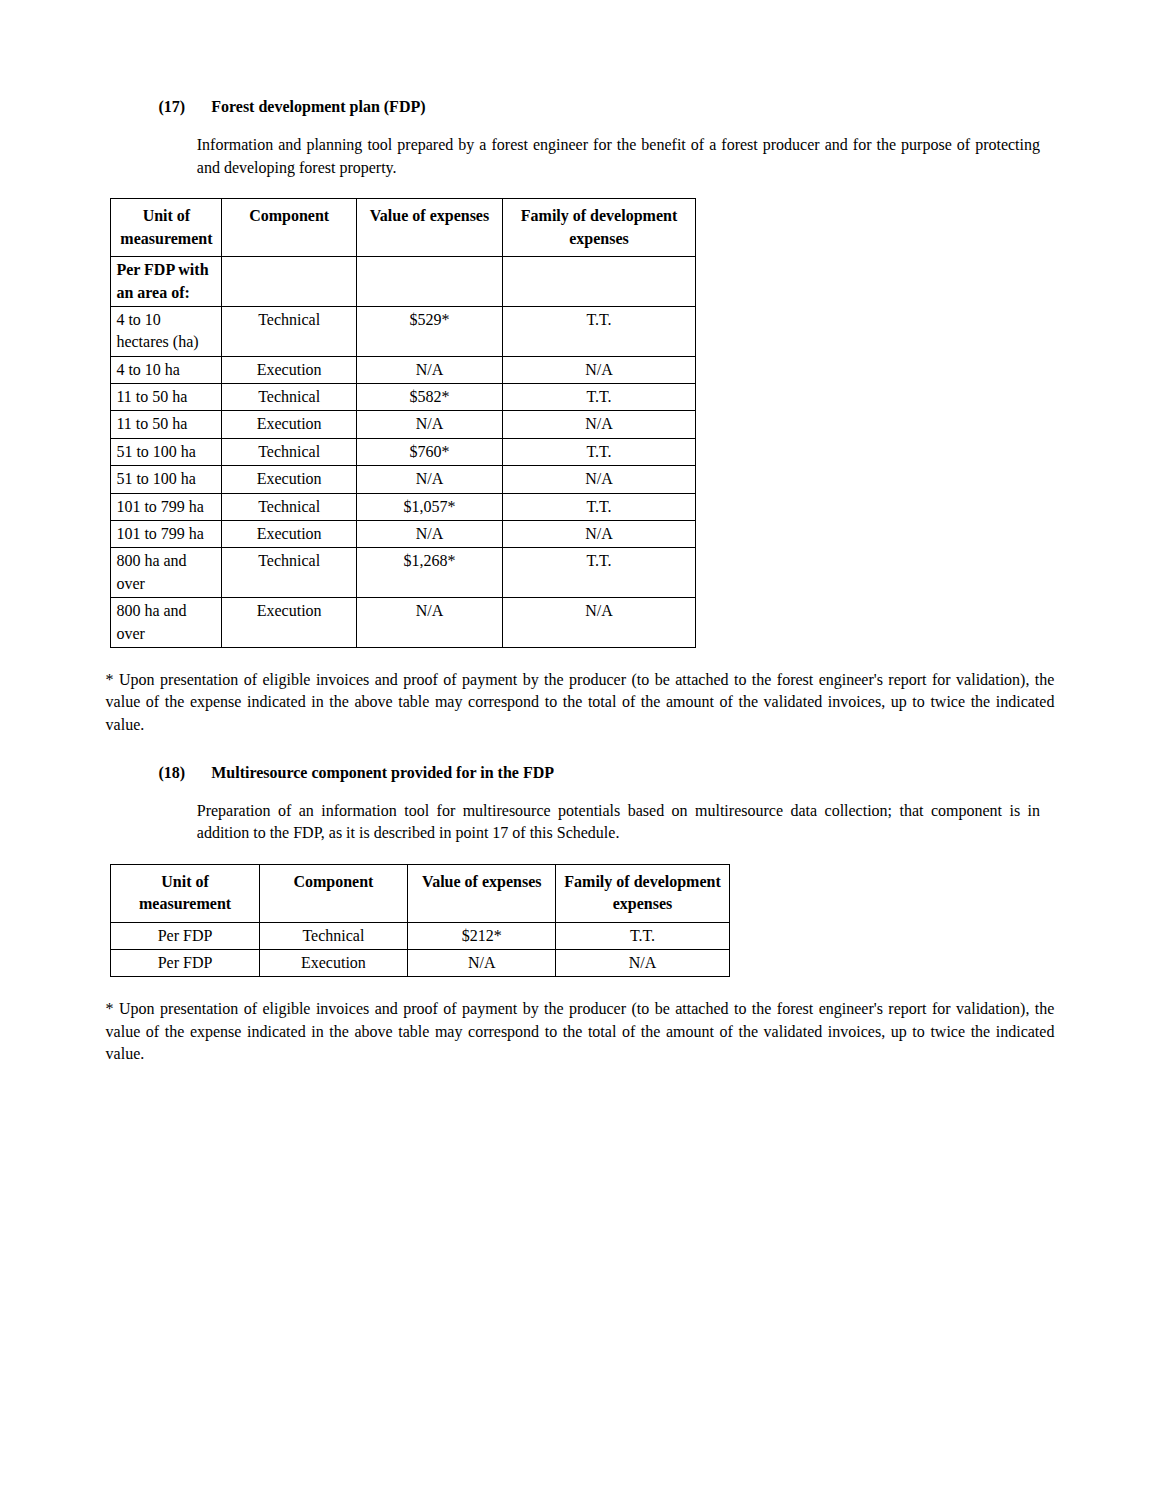(17) Forest development plan (FDP)
Information and planning tool prepared by a forest engineer for the benefit of a forest producer and for the purpose of protecting and developing forest property.
| Unit of measurement | Component | Value of expenses | Family of development expenses |
| --- | --- | --- | --- |
| Per FDP with an area of: | | | |
| 4 to 10 hectares (ha) | Technical | $529* | T.T. |
| 4 to 10 ha | Execution | N/A | N/A |
| 11 to 50 ha | Technical | $582* | T.T. |
| 11 to 50 ha | Execution | N/A | N/A |
| 51 to 100 ha | Technical | $760* | T.T. |
| 51 to 100 ha | Execution | N/A | N/A |
| 101 to 799 ha | Technical | $1,057* | T.T. |
| 101 to 799 ha | Execution | N/A | N/A |
| 800 ha and over | Technical | $1,268* | T.T. |
| 800 ha and over | Execution | N/A | N/A |
* Upon presentation of eligible invoices and proof of payment by the producer (to be attached to the forest engineer's report for validation), the value of the expense indicated in the above table may correspond to the total of the amount of the validated invoices, up to twice the indicated value.
(18) Multiresource component provided for in the FDP
Preparation of an information tool for multiresource potentials based on multiresource data collection; that component is in addition to the FDP, as it is described in point 17 of this Schedule.
| Unit of measurement | Component | Value of expenses | Family of development expenses |
| --- | --- | --- | --- |
| Per FDP | Technical | $212* | T.T. |
| Per FDP | Execution | N/A | N/A |
* Upon presentation of eligible invoices and proof of payment by the producer (to be attached to the forest engineer's report for validation), the value of the expense indicated in the above table may correspond to the total of the amount of the validated invoices, up to twice the indicated value.